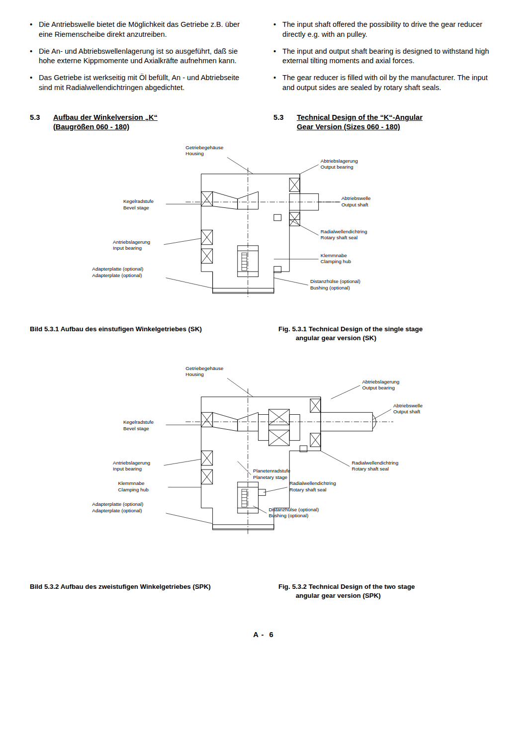Die Antriebswelle bietet die Möglichkeit das Getriebe z.B. über eine Riemenscheibe direkt anzutreiben.
Die An- und Abtriebswellenlagerung ist so ausgeführt, daß sie hohe externe Kippmomente und Axialkräfte aufnehmen kann.
Das Getriebe ist werkseitig mit Öl befüllt, An - und Abtriebseite sind mit Radialwellendichtringen abgedichtet.
The input shaft offered the possibility to drive the gear reducer directly e.g. with an pulley.
The input and output shaft bearing is designed to withstand high external tilting moments and axial forces.
The gear reducer is filled with oil by the manufacturer. The input and output sides are sealed by rotary shaft seals.
5.3 Aufbau der Winkelversion „K“(Baugrößen 060 - 180)
5.3 Technical Design of the “K“-Angular Gear Version (Sizes 060 - 180)
Getriebegehäuse Housing Kegelradstufe Bevel stage Antriebslagerung Input bearing Adapterplatte (optional) Adapterplate (optional) Abtriebslagerung Output bearing Abtriebswelle Output shaft Radialwellendichtring Rotary shaft seal Klemmnabe Clamping hub Distanzhülse (optional) Bushing (optional)
Bild 5.3.1 Aufbau des einstufigen Winkelgetriebes (SK)
Fig. 5.3.1 Technical Design of the single stageangular gear version (SK)
Getriebegehäuse Housing Abtriebslagerung Output bearing Abtriebswelle Output shaft Radialwellendichtring Rotary shaft seal Radialwellendichtring Rotary shaft seal Planetenradstufe Planetary stage Kegelradstufe Bevel stage Antriebslagerung Input bearing Klemmnabe Clamping hub Adapterplatte (optional) Adapterplate (optional) Distanzhülse (optional) Bushing (optional)
Bild 5.3.2 Aufbau des zweistufigen Winkelgetriebes (SPK)
Fig. 5.3.2 Technical Design of the two stageangular gear version (SPK)
A - 6